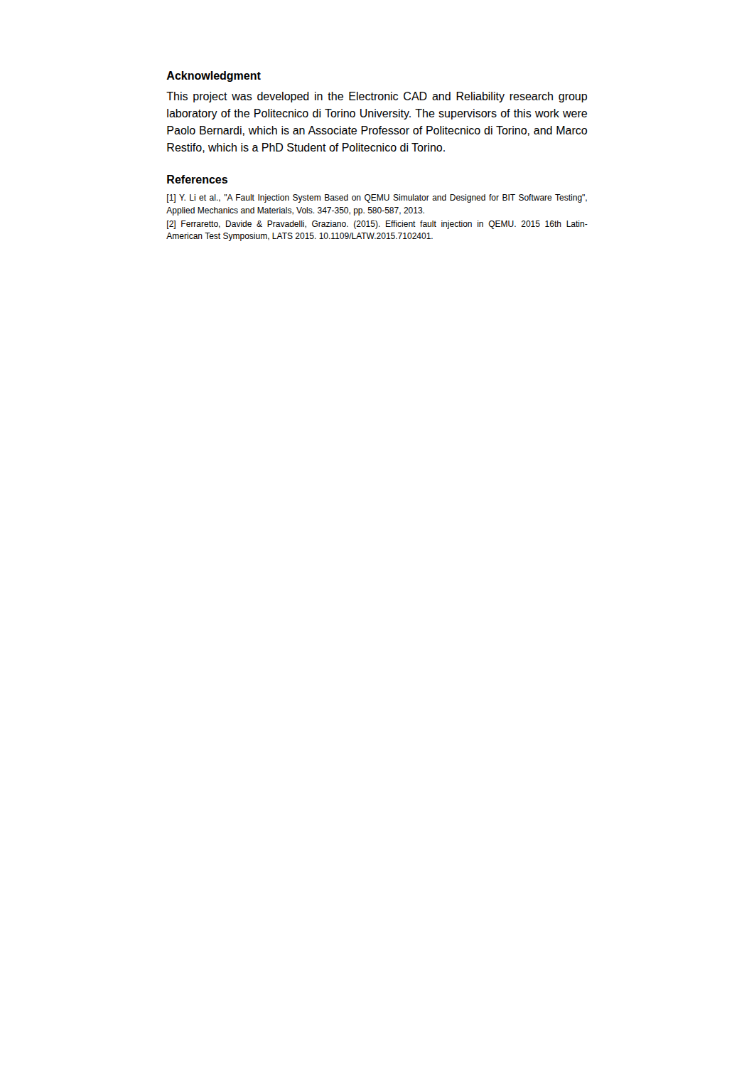Acknowledgment
This project was developed in the Electronic CAD and Reliability research group laboratory of the Politecnico di Torino University. The supervisors of this work were Paolo Bernardi, which is an Associate Professor of Politecnico di Torino, and Marco Restifo, which is a PhD Student of Politecnico di Torino.
References
[1] Y. Li et al., "A Fault Injection System Based on QEMU Simulator and Designed for BIT Software Testing", Applied Mechanics and Materials, Vols. 347-350, pp. 580-587, 2013.
[2] Ferraretto, Davide & Pravadelli, Graziano. (2015). Efficient fault injection in QEMU. 2015 16th Latin-American Test Symposium, LATS 2015. 10.1109/LATW.2015.7102401.